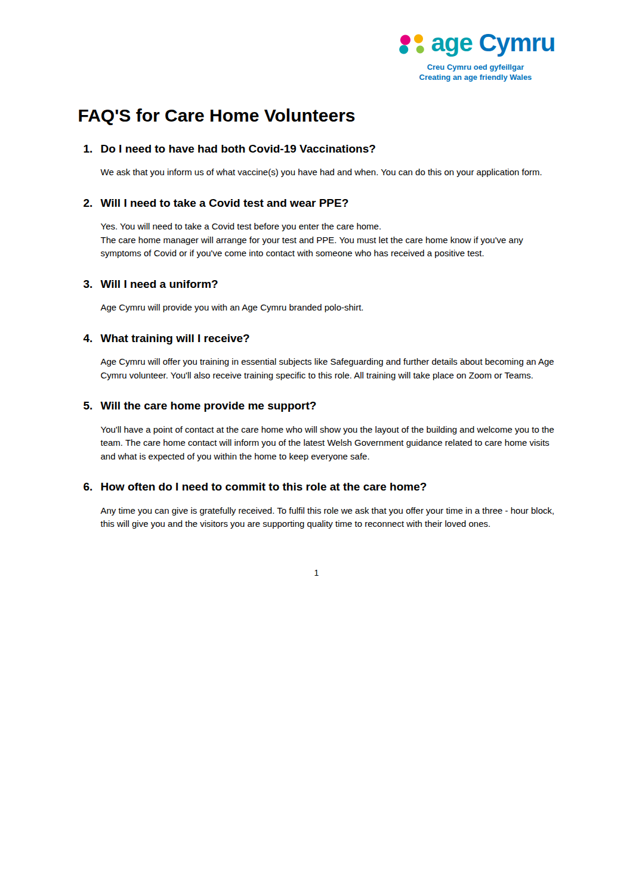age Cymru
Creu Cymru oed gyfeillgar
Creating an age friendly Wales
FAQ'S for Care Home Volunteers
Do I need to have had both Covid-19 Vaccinations?
We ask that you inform us of what vaccine(s) you have had and when. You can do this on your application form.
Will I need to take a Covid test and wear PPE?
Yes. You will need to take a Covid test before you enter the care home.
The care home manager will arrange for your test and PPE. You must let the care home know if you've any symptoms of Covid or if you've come into contact with someone who has received a positive test.
Will I need a uniform?
Age Cymru will provide you with an Age Cymru branded polo-shirt.
What training will I receive?
Age Cymru will offer you training in essential subjects like Safeguarding and further details about becoming an Age Cymru volunteer. You'll also receive training specific to this role. All training will take place on Zoom or Teams.
Will the care home provide me support?
You'll have a point of contact at the care home who will show you the layout of the building and welcome you to the team. The care home contact will inform you of the latest Welsh Government guidance related to care home visits and what is expected of you within the home to keep everyone safe.
How often do I need to commit to this role at the care home?
Any time you can give is gratefully received. To fulfil this role we ask that you offer your time in a three - hour block, this will give you and the visitors you are supporting quality time to reconnect with their loved ones.
1